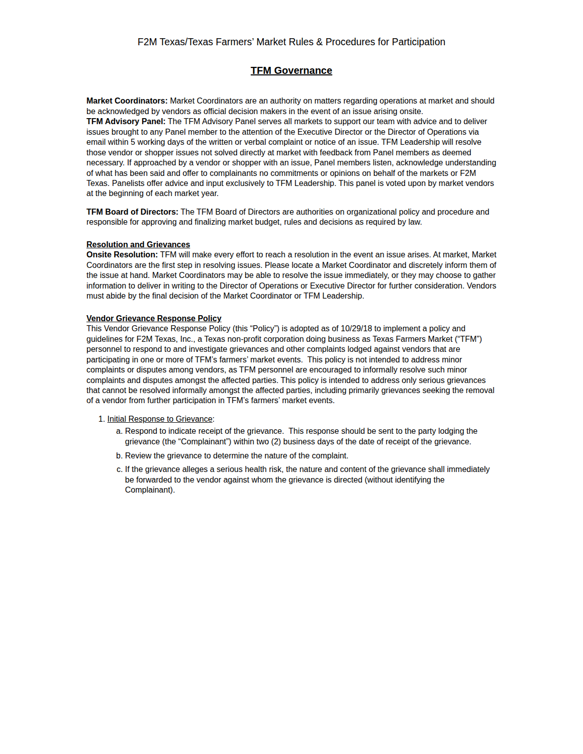F2M Texas/Texas Farmers’ Market Rules & Procedures for Participation
TFM Governance
Market Coordinators: Market Coordinators are an authority on matters regarding operations at market and should be acknowledged by vendors as official decision makers in the event of an issue arising onsite.
TFM Advisory Panel: The TFM Advisory Panel serves all markets to support our team with advice and to deliver issues brought to any Panel member to the attention of the Executive Director or the Director of Operations via email within 5 working days of the written or verbal complaint or notice of an issue. TFM Leadership will resolve those vendor or shopper issues not solved directly at market with feedback from Panel members as deemed necessary. If approached by a vendor or shopper with an issue, Panel members listen, acknowledge understanding of what has been said and offer to complainants no commitments or opinions on behalf of the markets or F2M Texas. Panelists offer advice and input exclusively to TFM Leadership. This panel is voted upon by market vendors at the beginning of each market year.
TFM Board of Directors: The TFM Board of Directors are authorities on organizational policy and procedure and responsible for approving and finalizing market budget, rules and decisions as required by law.
Resolution and Grievances
Onsite Resolution: TFM will make every effort to reach a resolution in the event an issue arises. At market, Market Coordinators are the first step in resolving issues. Please locate a Market Coordinator and discretely inform them of the issue at hand. Market Coordinators may be able to resolve the issue immediately, or they may choose to gather information to deliver in writing to the Director of Operations or Executive Director for further consideration. Vendors must abide by the final decision of the Market Coordinator or TFM Leadership.
Vendor Grievance Response Policy
This Vendor Grievance Response Policy (this “Policy”) is adopted as of 10/29/18 to implement a policy and guidelines for F2M Texas, Inc., a Texas non-profit corporation doing business as Texas Farmers Market (“TFM”) personnel to respond to and investigate grievances and other complaints lodged against vendors that are participating in one or more of TFM’s farmers’ market events. This policy is not intended to address minor complaints or disputes among vendors, as TFM personnel are encouraged to informally resolve such minor complaints and disputes amongst the affected parties. This policy is intended to address only serious grievances that cannot be resolved informally amongst the affected parties, including primarily grievances seeking the removal of a vendor from further participation in TFM’s farmers’ market events.
Initial Response to Grievance:
Respond to indicate receipt of the grievance. This response should be sent to the party lodging the grievance (the “Complainant”) within two (2) business days of the date of receipt of the grievance.
Review the grievance to determine the nature of the complaint.
If the grievance alleges a serious health risk, the nature and content of the grievance shall immediately be forwarded to the vendor against whom the grievance is directed (without identifying the Complainant).